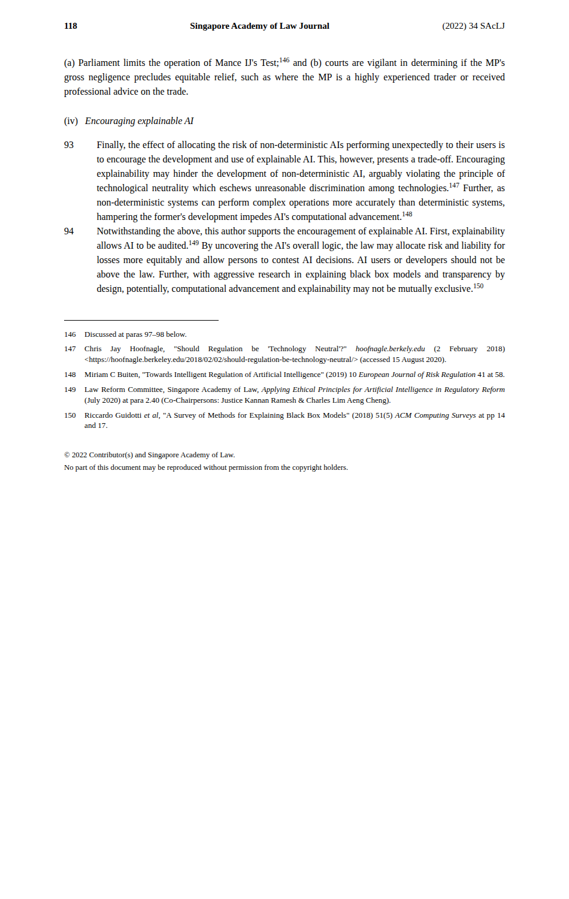118 Singapore Academy of Law Journal (2022) 34 SAcLJ
(a) Parliament limits the operation of Mance IJ's Test;146 and (b) courts are vigilant in determining if the MP's gross negligence precludes equitable relief, such as where the MP is a highly experienced trader or received professional advice on the trade.
(iv) Encouraging explainable AI
93 Finally, the effect of allocating the risk of non-deterministic AIs performing unexpectedly to their users is to encourage the development and use of explainable AI. This, however, presents a trade-off. Encouraging explainability may hinder the development of non-deterministic AI, arguably violating the principle of technological neutrality which eschews unreasonable discrimination among technologies.147 Further, as non-deterministic systems can perform complex operations more accurately than deterministic systems, hampering the former's development impedes AI's computational advancement.148
94 Notwithstanding the above, this author supports the encouragement of explainable AI. First, explainability allows AI to be audited.149 By uncovering the AI's overall logic, the law may allocate risk and liability for losses more equitably and allow persons to contest AI decisions. AI users or developers should not be above the law. Further, with aggressive research in explaining black box models and transparency by design, potentially, computational advancement and explainability may not be mutually exclusive.150
Discussed at paras 97–98 below.
Chris Jay Hoofnagle, "Should Regulation be 'Technology Neutral'?" hoofnagle.berkely.edu (2 February 2018) <https://hoofnagle.berkeley.edu/2018/02/02/should-regulation-be-technology-neutral/> (accessed 15 August 2020).
Miriam C Buiten, "Towards Intelligent Regulation of Artificial Intelligence" (2019) 10 European Journal of Risk Regulation 41 at 58.
Law Reform Committee, Singapore Academy of Law, Applying Ethical Principles for Artificial Intelligence in Regulatory Reform (July 2020) at para 2.40 (Co-Chairpersons: Justice Kannan Ramesh & Charles Lim Aeng Cheng).
Riccardo Guidotti et al, "A Survey of Methods for Explaining Black Box Models" (2018) 51(5) ACM Computing Surveys at pp 14 and 17.
© 2022 Contributor(s) and Singapore Academy of Law.
No part of this document may be reproduced without permission from the copyright holders.